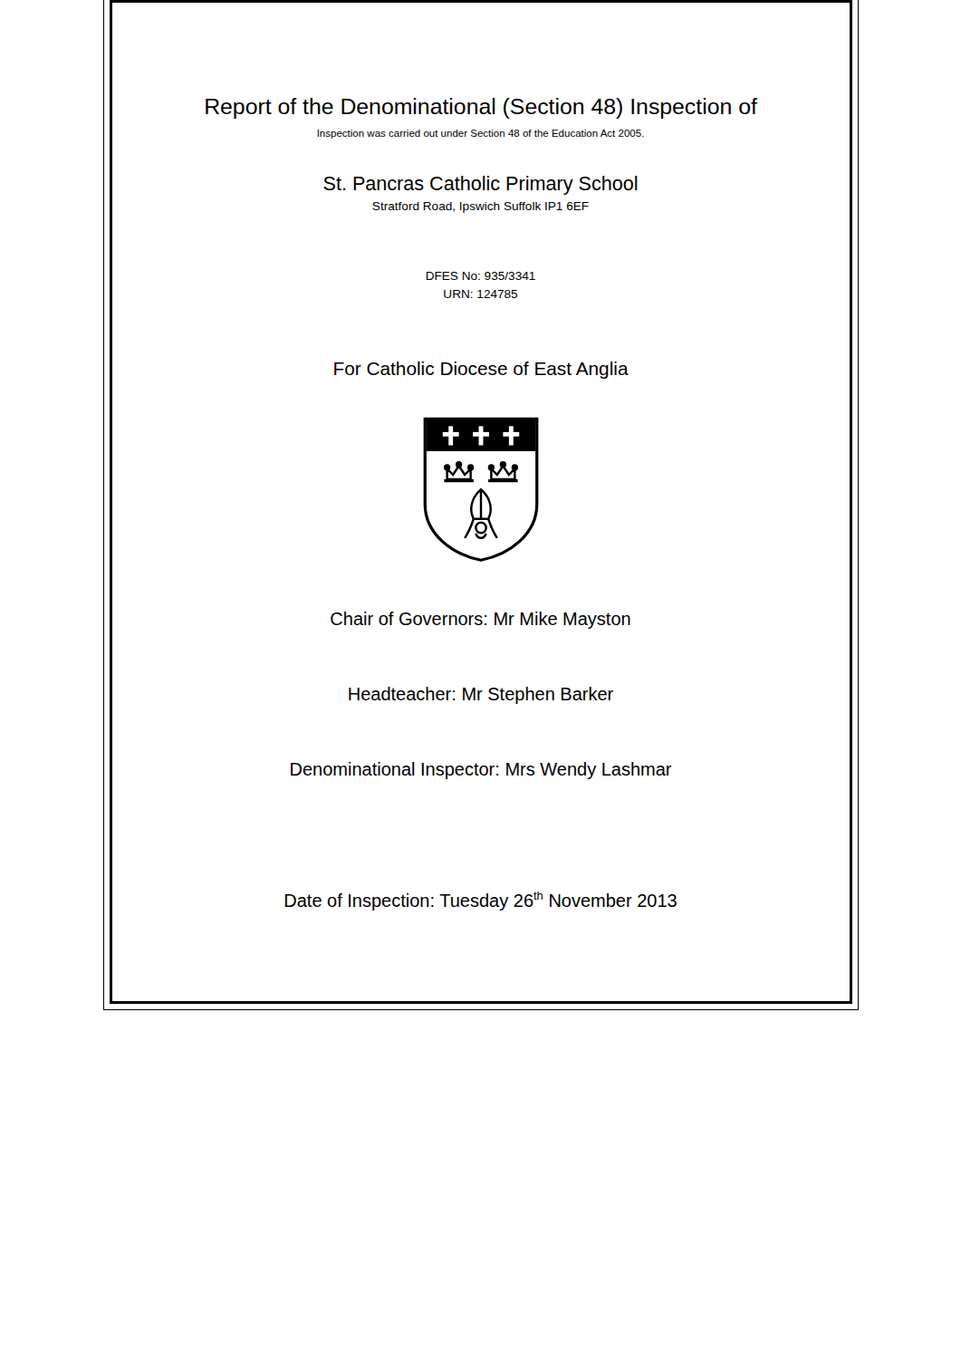Report of the Denominational (Section 48) Inspection of
Inspection was carried out under Section 48 of the Education Act 2005.
St. Pancras Catholic Primary School
Stratford Road, Ipswich Suffolk IP1 6EF
DFES No: 935/3341
URN: 124785
For Catholic Diocese of East Anglia
Chair of Governors: Mr Mike Mayston
Headteacher: Mr Stephen Barker
Denominational Inspector: Mrs Wendy Lashmar
Date of Inspection: Tuesday 26th November 2013